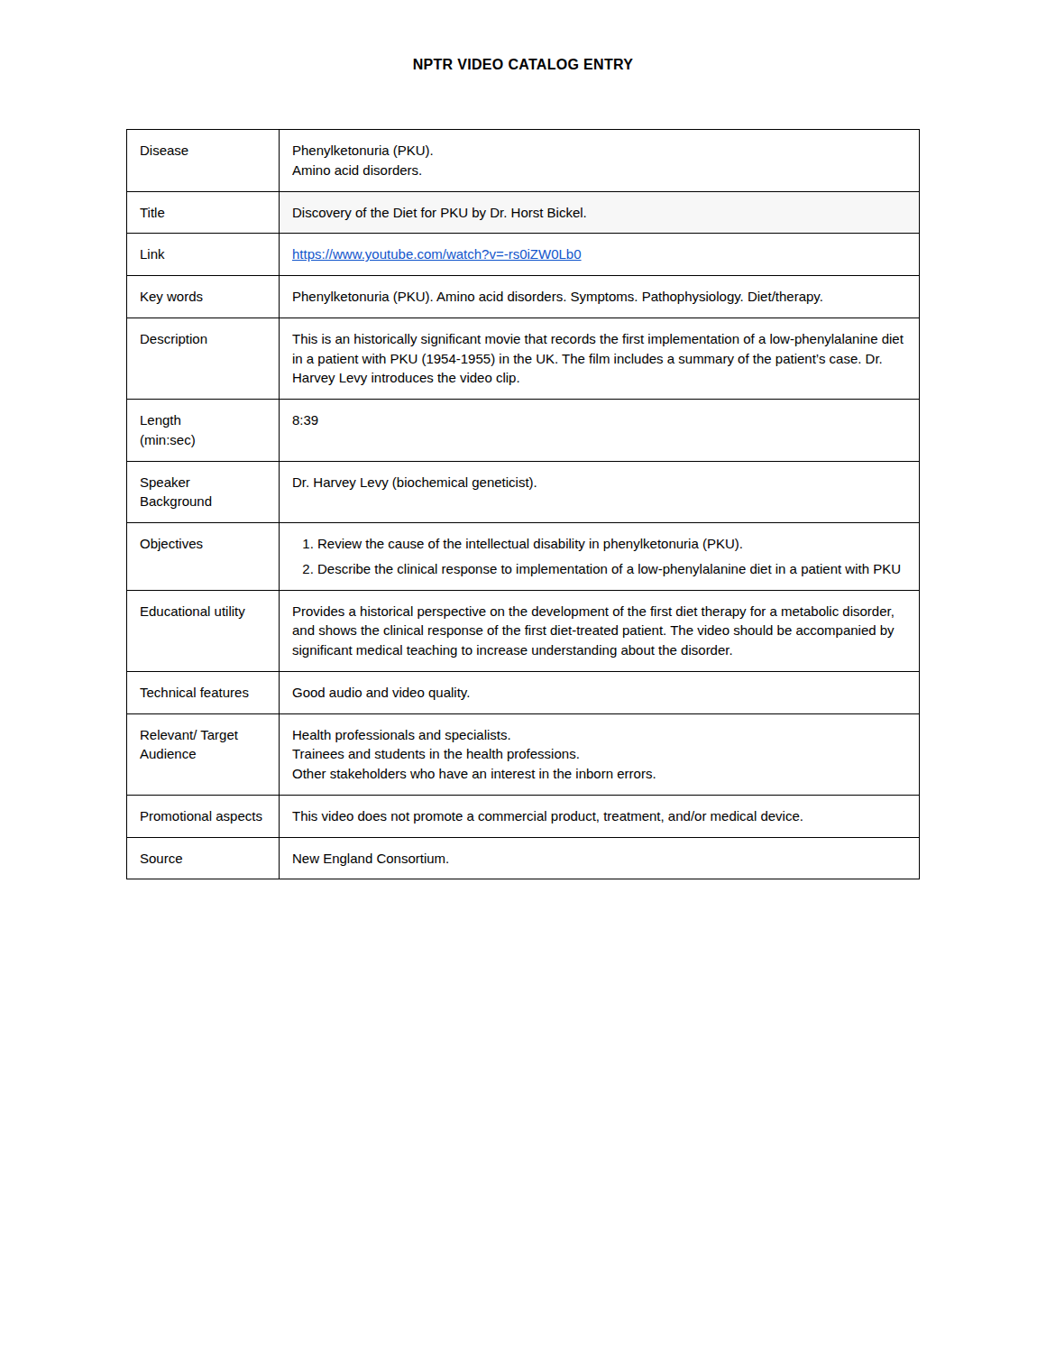NPTR VIDEO CATALOG ENTRY
| Disease | Phenylketonuria (PKU). Amino acid disorders. |
| Title | Discovery of the Diet for PKU by Dr. Horst Bickel. |
| Link | https://www.youtube.com/watch?v=-rs0iZW0Lb0 |
| Key words | Phenylketonuria (PKU). Amino acid disorders. Symptoms. Pathophysiology. Diet/therapy. |
| Description | This is an historically significant movie that records the first implementation of a low-phenylalanine diet in a patient with PKU (1954-1955) in the UK. The film includes a summary of the patient’s case. Dr. Harvey Levy introduces the video clip. |
| Length (min:sec) | 8:39 |
| Speaker Background | Dr. Harvey Levy (biochemical geneticist). |
| Objectives | Review the cause of the intellectual disability in phenylketonuria (PKU). Describe the clinical response to implementation of a low-phenylalanine diet in a patient with PKU |
| Educational utility | Provides a historical perspective on the development of the first diet therapy for a metabolic disorder, and shows the clinical response of the first diet-treated patient. The video should be accompanied by significant medical teaching to increase understanding about the disorder. |
| Technical features | Good audio and video quality. |
| Relevant/ Target Audience | Health professionals and specialists. Trainees and students in the health professions. Other stakeholders who have an interest in the inborn errors. |
| Promotional aspects | This video does not promote a commercial product, treatment, and/or medical device. |
| Source | New England Consortium. |